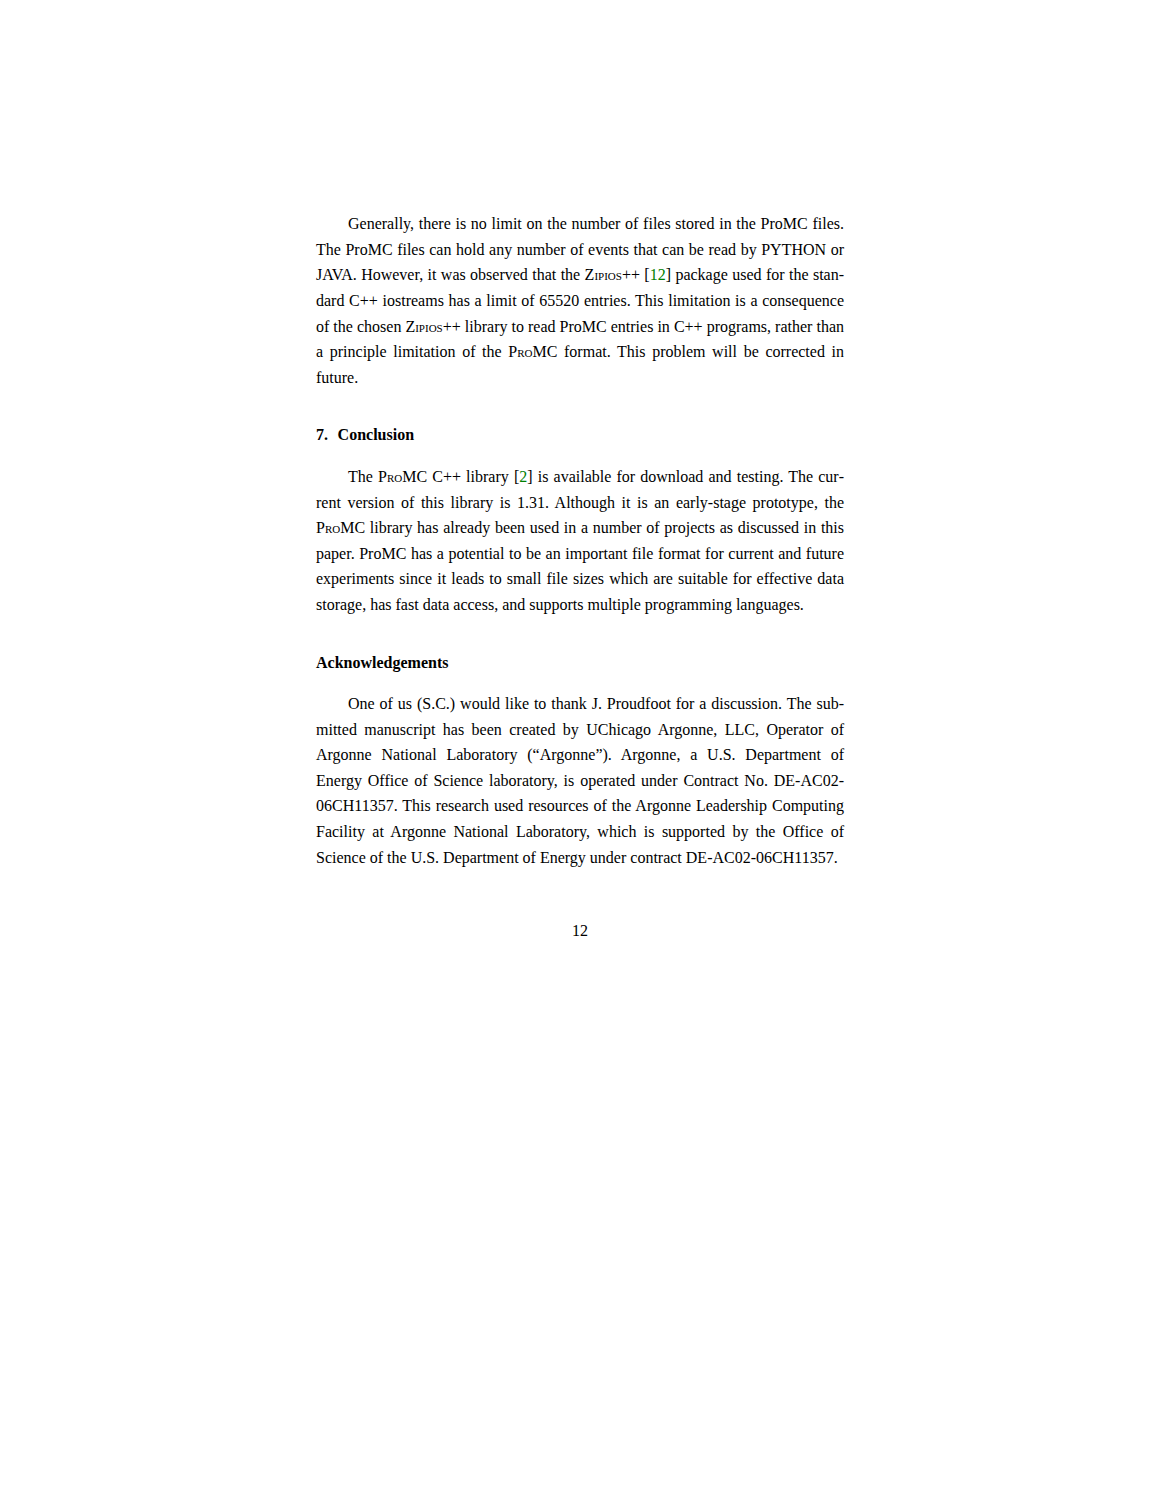Generally, there is no limit on the number of files stored in the ProMC files. The ProMC files can hold any number of events that can be read by PYTHON or JAVA. However, it was observed that the Zipios++ [12] package used for the standard C++ iostreams has a limit of 65520 entries. This limitation is a consequence of the chosen Zipios++ library to read ProMC entries in C++ programs, rather than a principle limitation of the ProMC format. This problem will be corrected in future.
7. Conclusion
The ProMC C++ library [2] is available for download and testing. The current version of this library is 1.31. Although it is an early-stage prototype, the ProMC library has already been used in a number of projects as discussed in this paper. ProMC has a potential to be an important file format for current and future experiments since it leads to small file sizes which are suitable for effective data storage, has fast data access, and supports multiple programming languages.
Acknowledgements
One of us (S.C.) would like to thank J. Proudfoot for a discussion. The submitted manuscript has been created by UChicago Argonne, LLC, Operator of Argonne National Laboratory (“Argonne”). Argonne, a U.S. Department of Energy Office of Science laboratory, is operated under Contract No. DE-AC02-06CH11357. This research used resources of the Argonne Leadership Computing Facility at Argonne National Laboratory, which is supported by the Office of Science of the U.S. Department of Energy under contract DE-AC02-06CH11357.
12